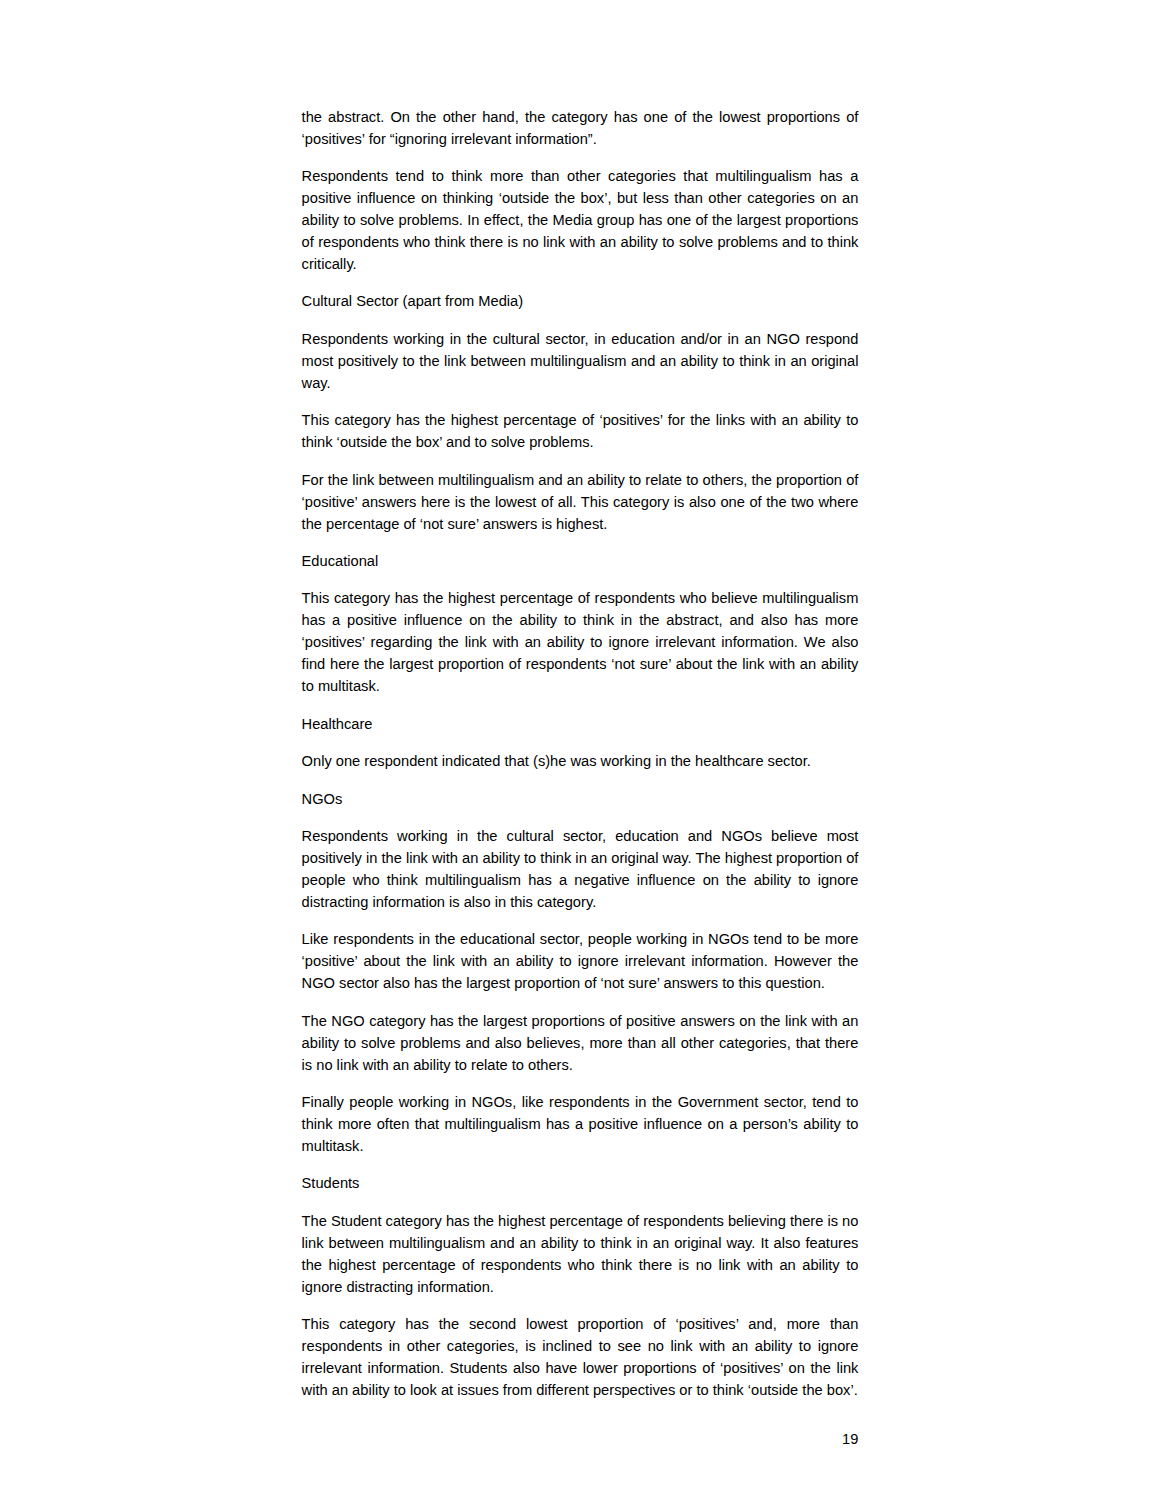the abstract. On the other hand, the category has one of the lowest proportions of ‘positives’ for “ignoring irrelevant information”.
Respondents tend to think more than other categories that multilingualism has a positive influence on thinking ‘outside the box’, but less than other categories on an ability to solve problems. In effect, the Media group has one of the largest proportions of respondents who think there is no link with an ability to solve problems and to think critically.
Cultural Sector (apart from Media)
Respondents working in the cultural sector, in education and/or in an NGO respond most positively to the link between multilingualism and an ability to think in an original way.
This category has the highest percentage of ‘positives’ for the links with an ability to think ‘outside the box’ and to solve problems.
For the link between multilingualism and an ability to relate to others, the proportion of ‘positive’ answers here is the lowest of all. This category is also one of the two where the percentage of ‘not sure’ answers is highest.
Educational
This category has the highest percentage of respondents who believe multilingualism has a positive influence on the ability to think in the abstract, and also has more ‘positives’ regarding the link with an ability to ignore irrelevant information. We also find here the largest proportion of respondents ‘not sure’ about the link with an ability to multitask.
Healthcare
Only one respondent indicated that (s)he was working in the healthcare sector.
NGOs
Respondents working in the cultural sector, education and NGOs believe most positively in the link with an ability to think in an original way. The highest proportion of people who think multilingualism has a negative influence on the ability to ignore distracting information is also in this category.
Like respondents in the educational sector, people working in NGOs tend to be more ‘positive’ about the link with an ability to ignore irrelevant information. However the NGO sector also has the largest proportion of ‘not sure’ answers to this question.
The NGO category has the largest proportions of positive answers on the link with an ability to solve problems and also believes, more than all other categories, that there is no link with an ability to relate to others.
Finally people working in NGOs, like respondents in the Government sector, tend to think more often that multilingualism has a positive influence on a person’s ability to multitask.
Students
The Student category has the highest percentage of respondents believing there is no link between multilingualism and an ability to think in an original way. It also features the highest percentage of respondents who think there is no link with an ability to ignore distracting information.
This category has the second lowest proportion of ‘positives’ and, more than respondents in other categories, is inclined to see no link with an ability to ignore irrelevant information. Students also have lower proportions of ‘positives’ on the link with an ability to look at issues from different perspectives or to think ‘outside the box’.
19